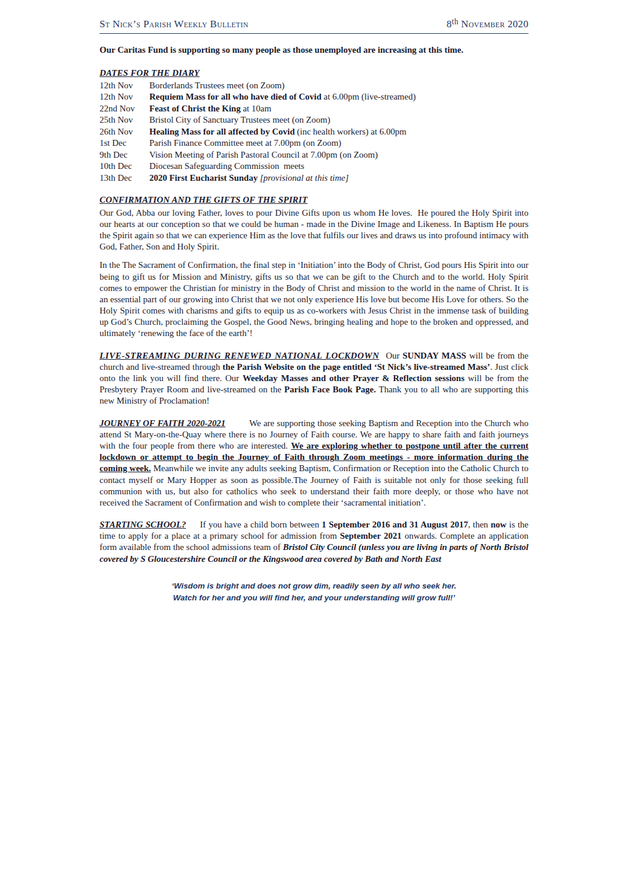St Nick’s Parish Weekly Bulletin 8th November 2020
Our Caritas Fund is supporting so many people as those unemployed are increasing at this time.
DATES FOR THE DIARY
| 12th Nov | Borderlands Trustees meet (on Zoom) |
| 12th Nov | Requiem Mass for all who have died of Covid at 6.00pm (live-streamed) |
| 22nd Nov | Feast of Christ the King at 10am |
| 25th Nov | Bristol City of Sanctuary Trustees meet (on Zoom) |
| 26th Nov | Healing Mass for all affected by Covid (inc health workers) at 6.00pm |
| 1st Dec | Parish Finance Committee meet at 7.00pm (on Zoom) |
| 9th Dec | Vision Meeting of Parish Pastoral Council at 7.00pm (on Zoom) |
| 10th Dec | Diocesan Safeguarding Commission meets |
| 13th Dec | 2020 First Eucharist Sunday [provisional at this time] |
CONFIRMATION AND THE GIFTS OF THE SPIRIT
Our God, Abba our loving Father, loves to pour Divine Gifts upon us whom He loves. He poured the Holy Spirit into our hearts at our conception so that we could be human - made in the Divine Image and Likeness. In Baptism He pours the Spirit again so that we can experience Him as the love that fulfils our lives and draws us into profound intimacy with God, Father, Son and Holy Spirit.
In the The Sacrament of Confirmation, the final step in ‘Initiation’ into the Body of Christ, God pours His Spirit into our being to gift us for Mission and Ministry, gifts us so that we can be gift to the Church and to the world. Holy Spirit comes to empower the Christian for ministry in the Body of Christ and mission to the world in the name of Christ. It is an essential part of our growing into Christ that we not only experience His love but become His Love for others. So the Holy Spirit comes with charisms and gifts to equip us as co-workers with Jesus Christ in the immense task of building up God’s Church, proclaiming the Gospel, the Good News, bringing healing and hope to the broken and oppressed, and ultimately ‘renewing the face of the earth’!
LIVE-STREAMING DURING RENEWED NATIONAL LOCKDOWN Our SUNDAY MASS will be from the church and live-streamed through the Parish Website on the page entitled ‘St Nick’s live-streamed Mass’. Just click onto the link you will find there. Our Weekday Masses and other Prayer & Reflection sessions will be from the Presbytery Prayer Room and live-streamed on the Parish Face Book Page. Thank you to all who are supporting this new Ministry of Proclamation!
JOURNEY OF FAITH 2020-2021 We are supporting those seeking Baptism and Reception into the Church who attend St Mary-on-the-Quay where there is no Journey of Faith course. We are happy to share faith and faith journeys with the four people from there who are interested. We are exploring whether to postpone until after the current lockdown or attempt to begin the Journey of Faith through Zoom meetings - more information during the coming week. Meanwhile we invite any adults seeking Baptism, Confirmation or Reception into the Catholic Church to contact myself or Mary Hopper as soon as possible.The Journey of Faith is suitable not only for those seeking full communion with us, but also for catholics who seek to understand their faith more deeply, or those who have not received the Sacrament of Confirmation and wish to complete their ‘sacramental initiation’.
STARTING SCHOOL? If you have a child born between 1 September 2016 and 31 August 2017, then now is the time to apply for a place at a primary school for admission from September 2021 onwards. Complete an application form available from the school admissions team of Bristol City Council (unless you are living in parts of North Bristol covered by S Gloucestershire Council or the Kingswood area covered by Bath and North East
‘Wisdom is bright and does not grow dim, readily seen by all who seek her.
Watch for her and you will find her, and your understanding will grow full!’